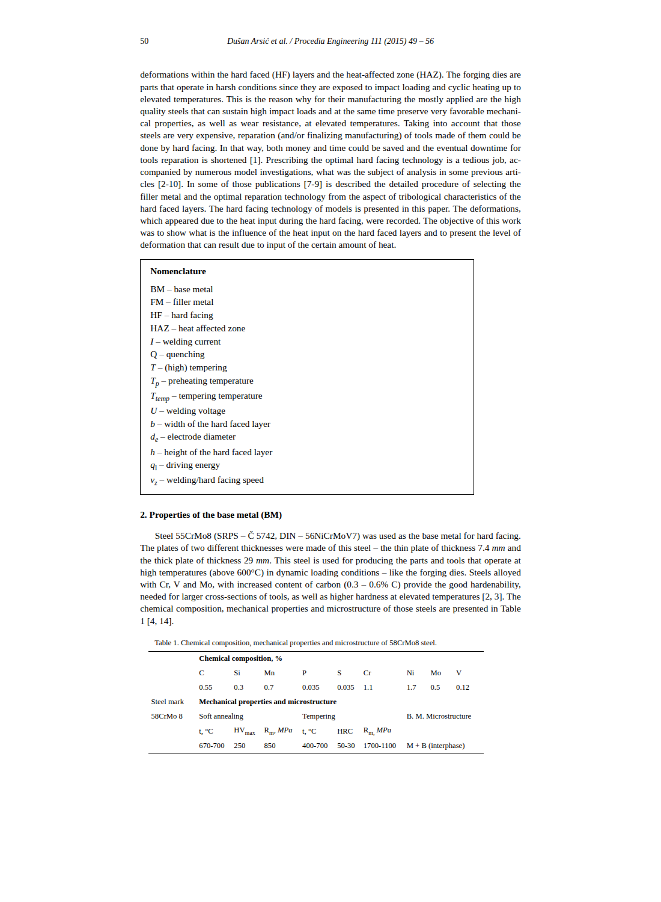50
Dušan Arsić et al. / Procedia Engineering 111 (2015) 49 – 56
deformations within the hard faced (HF) layers and the heat-affected zone (HAZ). The forging dies are parts that operate in harsh conditions since they are exposed to impact loading and cyclic heating up to elevated temperatures. This is the reason why for their manufacturing the mostly applied are the high quality steels that can sustain high impact loads and at the same time preserve very favorable mechanical properties, as well as wear resistance, at elevated temperatures. Taking into account that those steels are very expensive, reparation (and/or finalizing manufacturing) of tools made of them could be done by hard facing. In that way, both money and time could be saved and the eventual downtime for tools reparation is shortened [1]. Prescribing the optimal hard facing technology is a tedious job, accompanied by numerous model investigations, what was the subject of analysis in some previous articles [2-10]. In some of those publications [7-9] is described the detailed procedure of selecting the filler metal and the optimal reparation technology from the aspect of tribological characteristics of the hard faced layers. The hard facing technology of models is presented in this paper. The deformations, which appeared due to the heat input during the hard facing, were recorded. The objective of this work was to show what is the influence of the heat input on the hard faced layers and to present the level of deformation that can result due to input of the certain amount of heat.
Nomenclature
BM – base metal
FM – filler metal
HF – hard facing
HAZ – heat affected zone
I – welding current
Q – quenching
T – (high) tempering
Tp – preheating temperature
Ttemp – tempering temperature
U – welding voltage
b – width of the hard faced layer
de – electrode diameter
h – height of the hard faced layer
ql – driving energy
vz – welding/hard facing speed
2. Properties of the base metal (BM)
Steel 55CrMo8 (SRPS – Č 5742, DIN – 56NiCrMoV7) was used as the base metal for hard facing. The plates of two different thicknesses were made of this steel – the thin plate of thickness 7.4 mm and the thick plate of thickness 29 mm. This steel is used for producing the parts and tools that operate at high temperatures (above 600°C) in dynamic loading conditions – like the forging dies. Steels alloyed with Cr, V and Mo, with increased content of carbon (0.3 – 0.6% C) provide the good hardenability, needed for larger cross-sections of tools, as well as higher hardness at elevated temperatures [2, 3]. The chemical composition, mechanical properties and microstructure of those steels are presented in Table 1 [4, 14].
Table 1. Chemical composition, mechanical properties and microstructure of 58CrMo8 steel.
| | Chemical composition, % |
| | C | Si | Mn | P | S | Cr | Ni | Mo | V |
| | 0.55 | 0.3 | 0.7 | 0.035 | 0.035 | 1.1 | 1.7 | 0.5 | 0.12 |
| Steel mark | Mechanical properties and microstructure |
| 58CrMo 8 | Soft annealing | Tempering | B. M. Microstructure |
| | t, °C | HV max | R m , MPa | t, °C | HRC | R m, MPa | |
| | 670-700 | 250 | 850 | 400-700 | 50-30 | 1700-1100 | M + B (interphase) |